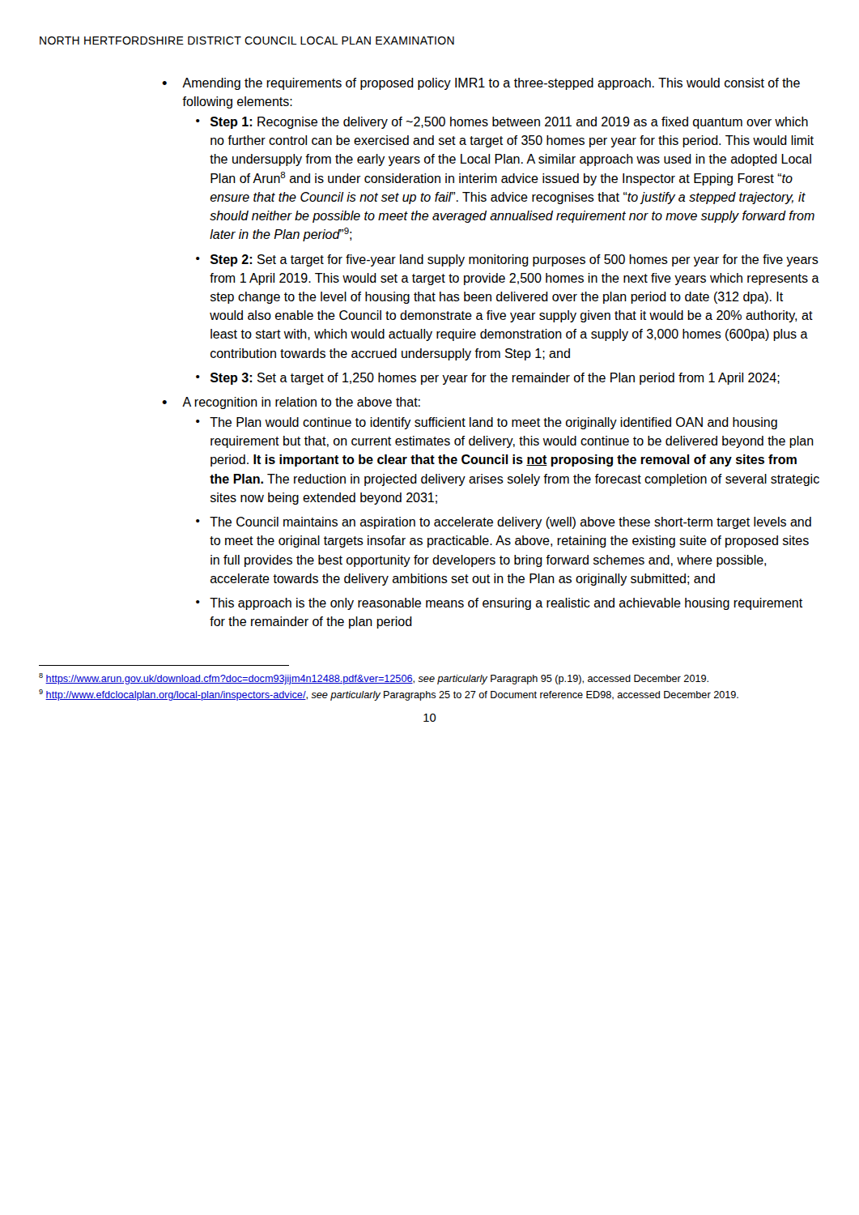NORTH HERTFORDSHIRE DISTRICT COUNCIL LOCAL PLAN EXAMINATION
Amending the requirements of proposed policy IMR1 to a three-stepped approach. This would consist of the following elements:
Step 1: Recognise the delivery of ~2,500 homes between 2011 and 2019 as a fixed quantum over which no further control can be exercised and set a target of 350 homes per year for this period. This would limit the undersupply from the early years of the Local Plan. A similar approach was used in the adopted Local Plan of Arun8 and is under consideration in interim advice issued by the Inspector at Epping Forest “to ensure that the Council is not set up to fail”. This advice recognises that “to justify a stepped trajectory, it should neither be possible to meet the averaged annualised requirement nor to move supply forward from later in the Plan period”9;
Step 2: Set a target for five-year land supply monitoring purposes of 500 homes per year for the five years from 1 April 2019. This would set a target to provide 2,500 homes in the next five years which represents a step change to the level of housing that has been delivered over the plan period to date (312 dpa). It would also enable the Council to demonstrate a five year supply given that it would be a 20% authority, at least to start with, which would actually require demonstration of a supply of 3,000 homes (600pa) plus a contribution towards the accrued undersupply from Step 1; and
Step 3: Set a target of 1,250 homes per year for the remainder of the Plan period from 1 April 2024;
A recognition in relation to the above that:
The Plan would continue to identify sufficient land to meet the originally identified OAN and housing requirement but that, on current estimates of delivery, this would continue to be delivered beyond the plan period. It is important to be clear that the Council is not proposing the removal of any sites from the Plan. The reduction in projected delivery arises solely from the forecast completion of several strategic sites now being extended beyond 2031;
The Council maintains an aspiration to accelerate delivery (well) above these short-term target levels and to meet the original targets insofar as practicable. As above, retaining the existing suite of proposed sites in full provides the best opportunity for developers to bring forward schemes and, where possible, accelerate towards the delivery ambitions set out in the Plan as originally submitted; and
This approach is the only reasonable means of ensuring a realistic and achievable housing requirement for the remainder of the plan period
8 https://www.arun.gov.uk/download.cfm?doc=docm93jijm4n12488.pdf&ver=12506, see particularly Paragraph 95 (p.19), accessed December 2019.
9 http://www.efdclocalplan.org/local-plan/inspectors-advice/, see particularly Paragraphs 25 to 27 of Document reference ED98, accessed December 2019.
10